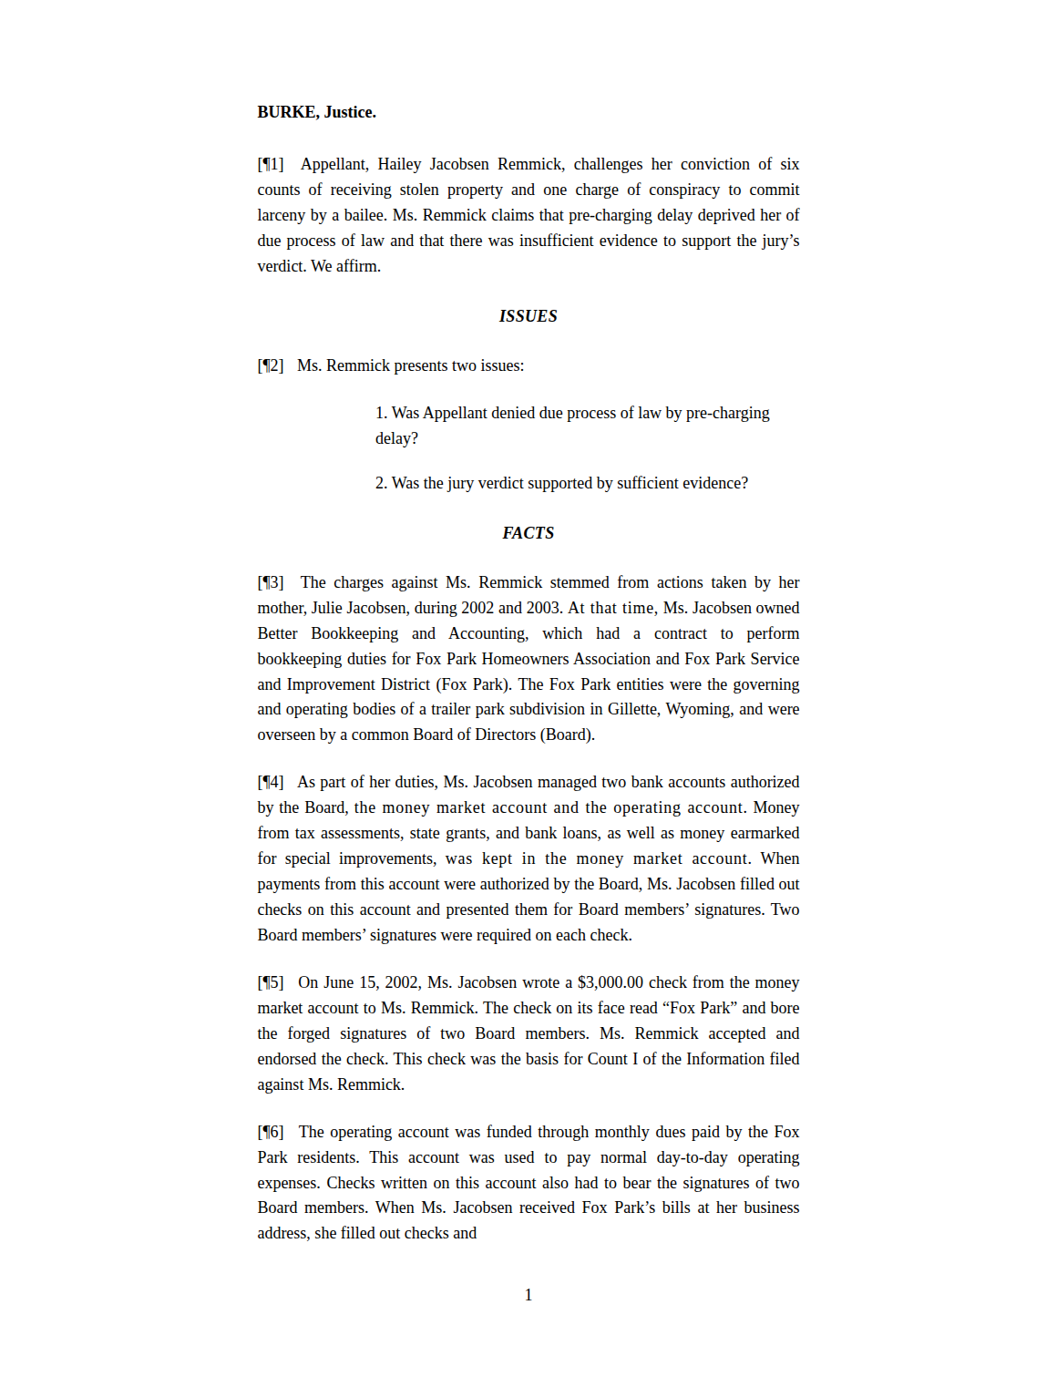BURKE, Justice.
[¶1] Appellant, Hailey Jacobsen Remmick, challenges her conviction of six counts of receiving stolen property and one charge of conspiracy to commit larceny by a bailee. Ms. Remmick claims that pre-charging delay deprived her of due process of law and that there was insufficient evidence to support the jury’s verdict. We affirm.
ISSUES
[¶2] Ms. Remmick presents two issues:
1. Was Appellant denied due process of law by pre-charging delay?
2. Was the jury verdict supported by sufficient evidence?
FACTS
[¶3] The charges against Ms. Remmick stemmed from actions taken by her mother, Julie Jacobsen, during 2002 and 2003. At that time, Ms. Jacobsen owned Better Bookkeeping and Accounting, which had a contract to perform bookkeeping duties for Fox Park Homeowners Association and Fox Park Service and Improvement District (Fox Park). The Fox Park entities were the governing and operating bodies of a trailer park subdivision in Gillette, Wyoming, and were overseen by a common Board of Directors (Board).
[¶4] As part of her duties, Ms. Jacobsen managed two bank accounts authorized by the Board, the money market account and the operating account. Money from tax assessments, state grants, and bank loans, as well as money earmarked for special improvements, was kept in the money market account. When payments from this account were authorized by the Board, Ms. Jacobsen filled out checks on this account and presented them for Board members’ signatures. Two Board members’ signatures were required on each check.
[¶5] On June 15, 2002, Ms. Jacobsen wrote a $3,000.00 check from the money market account to Ms. Remmick. The check on its face read “Fox Park” and bore the forged signatures of two Board members. Ms. Remmick accepted and endorsed the check. This check was the basis for Count I of the Information filed against Ms. Remmick.
[¶6] The operating account was funded through monthly dues paid by the Fox Park residents. This account was used to pay normal day-to-day operating expenses. Checks written on this account also had to bear the signatures of two Board members. When Ms. Jacobsen received Fox Park’s bills at her business address, she filled out checks and
1